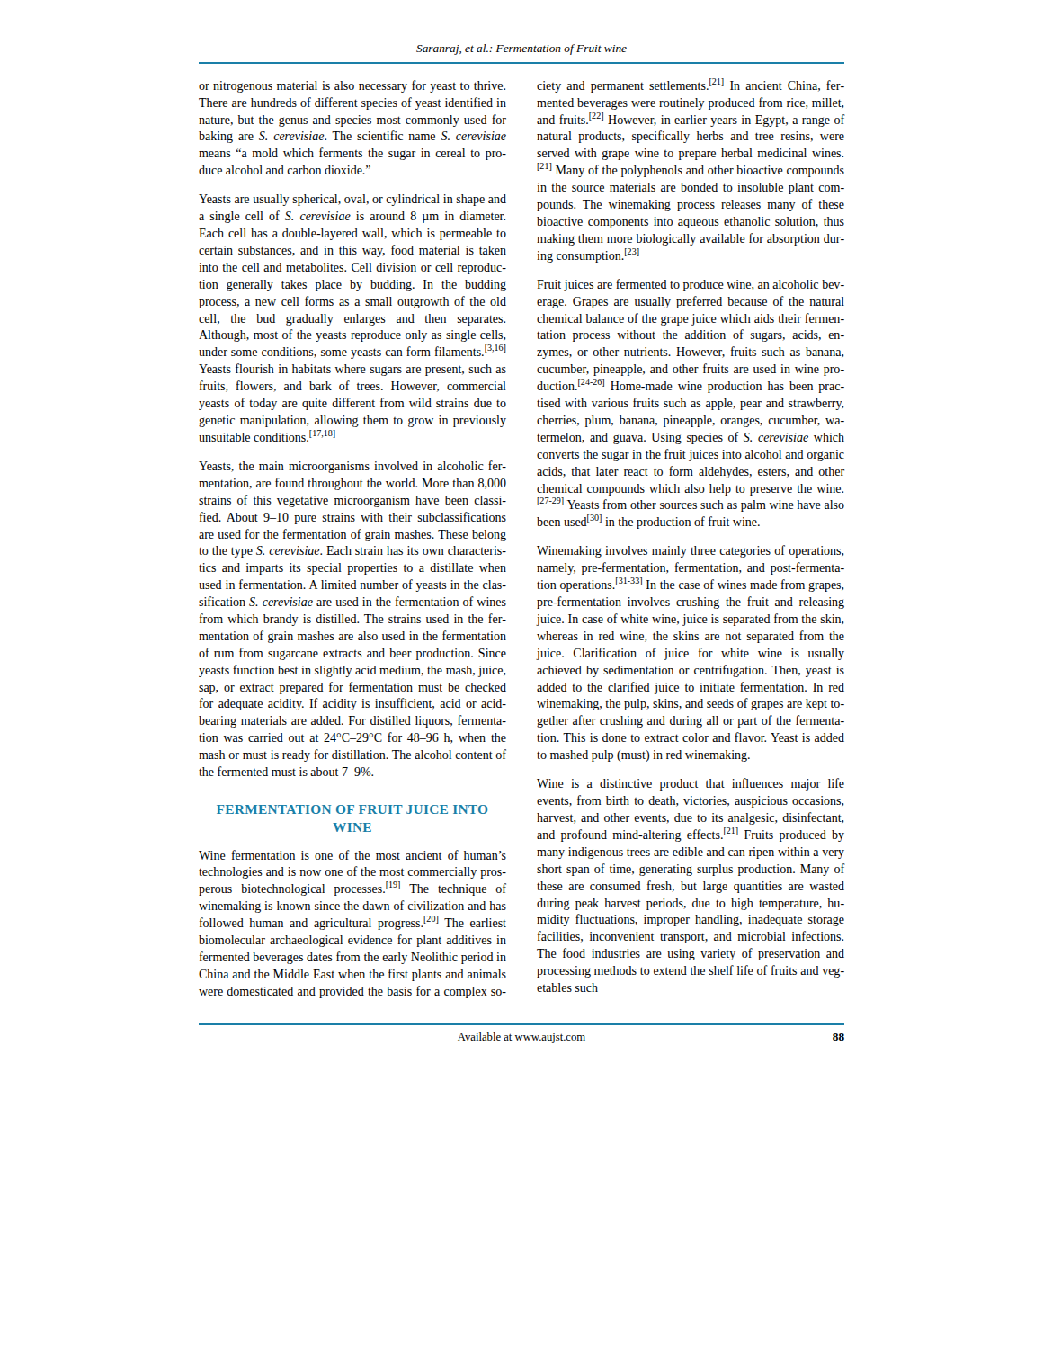Saranraj, et al.: Fermentation of Fruit wine
or nitrogenous material is also necessary for yeast to thrive. There are hundreds of different species of yeast identified in nature, but the genus and species most commonly used for baking are S. cerevisiae. The scientific name S. cerevisiae means “a mold which ferments the sugar in cereal to produce alcohol and carbon dioxide.”
Yeasts are usually spherical, oval, or cylindrical in shape and a single cell of S. cerevisiae is around 8 µm in diameter. Each cell has a double-layered wall, which is permeable to certain substances, and in this way, food material is taken into the cell and metabolites. Cell division or cell reproduction generally takes place by budding. In the budding process, a new cell forms as a small outgrowth of the old cell, the bud gradually enlarges and then separates. Although, most of the yeasts reproduce only as single cells, under some conditions, some yeasts can form filaments.[3,16] Yeasts flourish in habitats where sugars are present, such as fruits, flowers, and bark of trees. However, commercial yeasts of today are quite different from wild strains due to genetic manipulation, allowing them to grow in previously unsuitable conditions.[17,18]
Yeasts, the main microorganisms involved in alcoholic fermentation, are found throughout the world. More than 8,000 strains of this vegetative microorganism have been classified. About 9–10 pure strains with their subclassifications are used for the fermentation of grain mashes. These belong to the type S. cerevisiae. Each strain has its own characteristics and imparts its special properties to a distillate when used in fermentation. A limited number of yeasts in the classification S. cerevisiae are used in the fermentation of wines from which brandy is distilled. The strains used in the fermentation of grain mashes are also used in the fermentation of rum from sugarcane extracts and beer production. Since yeasts function best in slightly acid medium, the mash, juice, sap, or extract prepared for fermentation must be checked for adequate acidity. If acidity is insufficient, acid or acid-bearing materials are added. For distilled liquors, fermentation was carried out at 24°C–29°C for 48–96 h, when the mash or must is ready for distillation. The alcohol content of the fermented must is about 7–9%.
Fermentation of Fruit Juice into Wine
Wine fermentation is one of the most ancient of human’s technologies and is now one of the most commercially prosperous biotechnological processes.[19] The technique of winemaking is known since the dawn of civilization and has followed human and agricultural progress.[20] The earliest biomolecular archaeological evidence for plant additives in fermented beverages dates from the early Neolithic period in China and the Middle East when the first plants and animals were domesticated and provided the basis for a complex society and permanent settlements.[21] In ancient China, fermented beverages were routinely produced from rice, millet, and fruits.[22] However, in earlier years in Egypt, a range of natural products, specifically herbs and tree resins, were served with grape wine to prepare herbal medicinal wines.[21] Many of the polyphenols and other bioactive compounds in the source materials are bonded to insoluble plant compounds. The winemaking process releases many of these bioactive components into aqueous ethanolic solution, thus making them more biologically available for absorption during consumption.[23]
Fruit juices are fermented to produce wine, an alcoholic beverage. Grapes are usually preferred because of the natural chemical balance of the grape juice which aids their fermentation process without the addition of sugars, acids, enzymes, or other nutrients. However, fruits such as banana, cucumber, pineapple, and other fruits are used in wine production.[24-26] Home-made wine production has been practised with various fruits such as apple, pear and strawberry, cherries, plum, banana, pineapple, oranges, cucumber, watermelon, and guava. Using species of S. cerevisiae which converts the sugar in the fruit juices into alcohol and organic acids, that later react to form aldehydes, esters, and other chemical compounds which also help to preserve the wine.[27-29] Yeasts from other sources such as palm wine have also been used[30] in the production of fruit wine.
Winemaking involves mainly three categories of operations, namely, pre-fermentation, fermentation, and post-fermentation operations.[31-33] In the case of wines made from grapes, pre-fermentation involves crushing the fruit and releasing juice. In case of white wine, juice is separated from the skin, whereas in red wine, the skins are not separated from the juice. Clarification of juice for white wine is usually achieved by sedimentation or centrifugation. Then, yeast is added to the clarified juice to initiate fermentation. In red winemaking, the pulp, skins, and seeds of grapes are kept together after crushing and during all or part of the fermentation. This is done to extract color and flavor. Yeast is added to mashed pulp (must) in red winemaking.
Wine is a distinctive product that influences major life events, from birth to death, victories, auspicious occasions, harvest, and other events, due to its analgesic, disinfectant, and profound mind-altering effects.[21] Fruits produced by many indigenous trees are edible and can ripen within a very short span of time, generating surplus production. Many of these are consumed fresh, but large quantities are wasted during peak harvest periods, due to high temperature, humidity fluctuations, improper handling, inadequate storage facilities, inconvenient transport, and microbial infections. The food industries are using variety of preservation and processing methods to extend the shelf life of fruits and vegetables such
Available at www.aujst.com
88